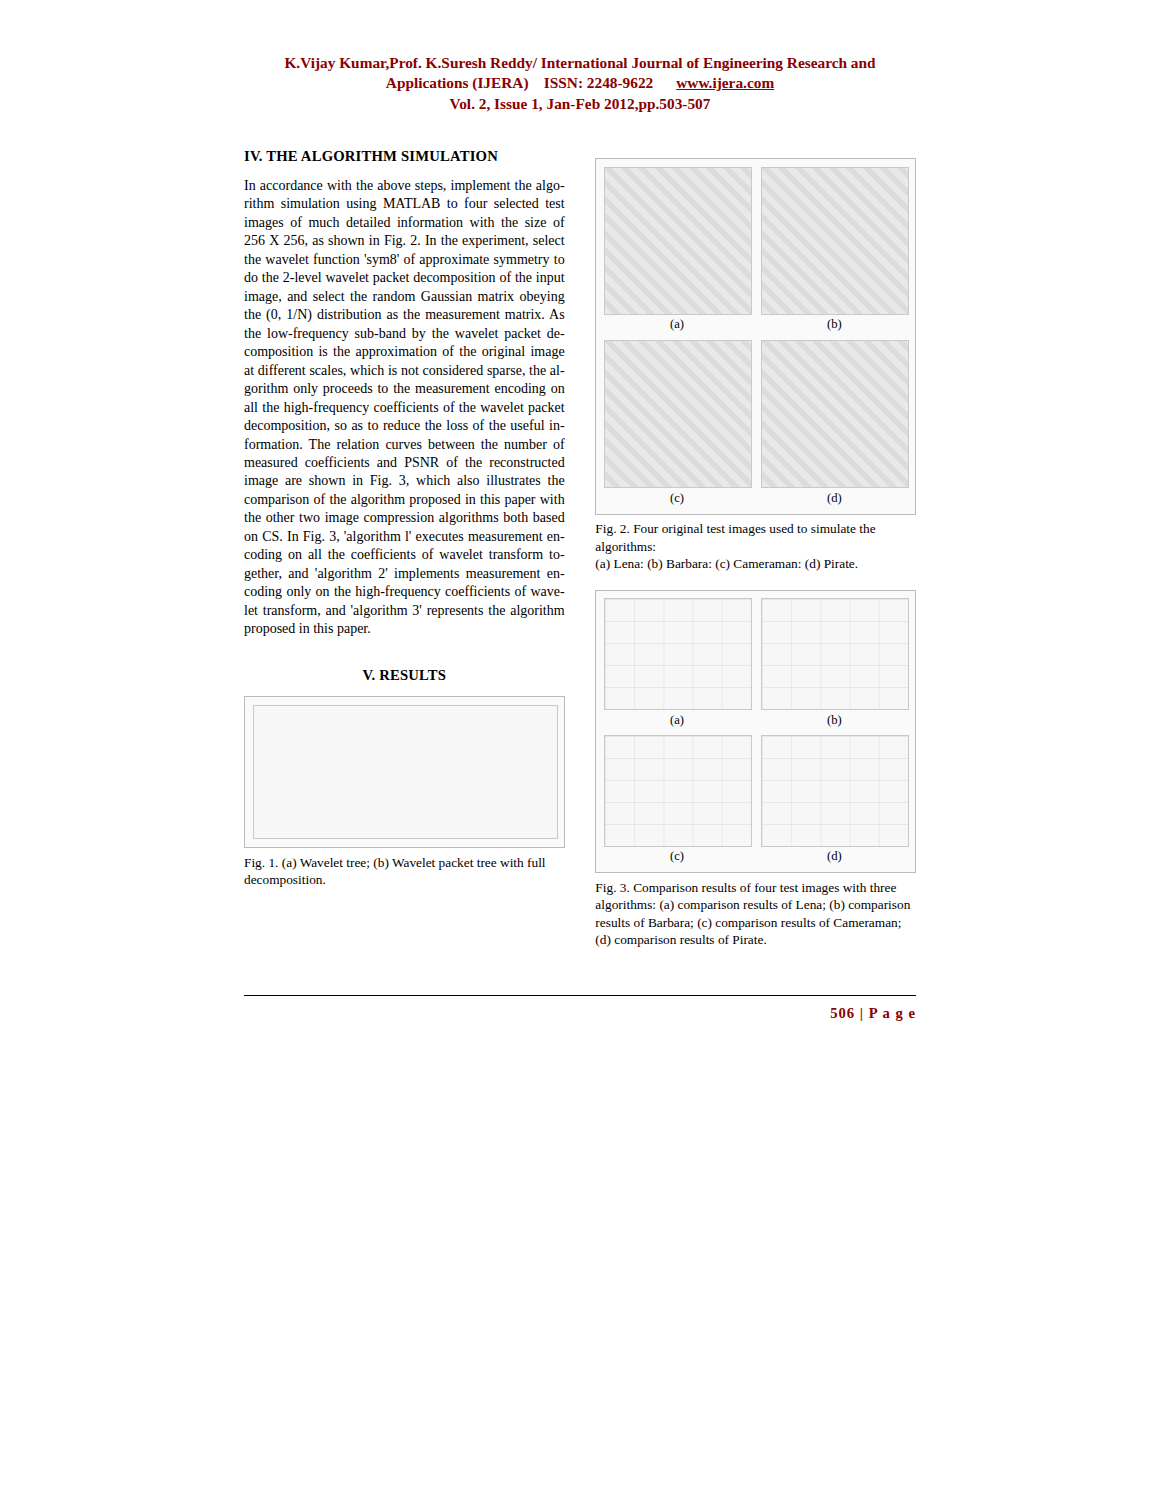K.Vijay Kumar,Prof. K.Suresh Reddy/ International Journal of Engineering Research and
Applications (IJERA) ISSN: 2248-9622 www.ijera.com
Vol. 2, Issue 1, Jan-Feb 2012,pp.503-507
IV. The Algorithm Simulation
In accordance with the above steps, implement the algorithm simulation using MATLAB to four selected test images of much detailed information with the size of 256 X 256, as shown in Fig. 2. In the experiment, select the wavelet function 'sym8' of approximate symmetry to do the 2-level wavelet packet decomposition of the input image, and select the random Gaussian matrix obeying the (0, 1/N) distribution as the measurement matrix. As the low-frequency sub-band by the wavelet packet decomposition is the approximation of the original image at different scales, which is not considered sparse, the algorithm only proceeds to the measurement encoding on all the high-frequency coefficients of the wavelet packet decomposition, so as to reduce the loss of the useful information. The relation curves between the number of measured coefficients and PSNR of the reconstructed image are shown in Fig. 3, which also illustrates the comparison of the algorithm proposed in this paper with the other two image compression algorithms both based on CS. In Fig. 3, 'algorithm l' executes measurement encoding on all the coefficients of wavelet transform together, and 'algorithm 2' implements measurement encoding only on the high-frequency coefficients of wavelet transform, and 'algorithm 3' represents the algorithm proposed in this paper.
V. Results
Fig. 1. (a) Wavelet tree; (b) Wavelet packet tree with full decomposition.
(a)
(b)
(c)
(d)
Fig. 2. Four original test images used to simulate the algorithms:
(a) Lena: (b) Barbara: (c) Cameraman: (d) Pirate.
(a)
(b)
(c)
(d)
Fig. 3. Comparison results of four test images with three algorithms: (a) comparison results of Lena; (b) comparison results of Barbara; (c) comparison results of Cameraman; (d) comparison results of Pirate.
506 | P a g e